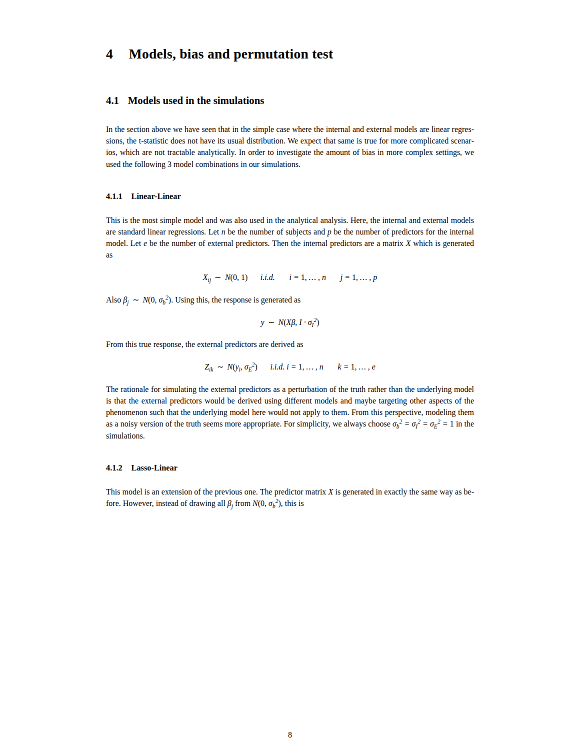4 Models, bias and permutation test
4.1 Models used in the simulations
In the section above we have seen that in the simple case where the internal and external models are linear regressions, the t-statistic does not have its usual distribution. We expect that same is true for more complicated scenarios, which are not tractable analytically. In order to investigate the amount of bias in more complex settings, we used the following 3 model combinations in our simulations.
4.1.1 Linear-Linear
This is the most simple model and was also used in the analytical analysis. Here, the internal and external models are standard linear regressions. Let n be the number of subjects and p be the number of predictors for the internal model. Let e be the number of external predictors. Then the internal predictors are a matrix X which is generated as
Xij ∼ N(0, 1) i.i.d. i = 1, … , n j = 1, … , p
Also βj ∼ N(0, σb2). Using this, the response is generated as
y ∼ N(Xβ, I · σI2)
From this true response, the external predictors are derived as
Zik ∼ N(yi, σE2) i.i.d. i = 1, … , n k = 1, … , e
The rationale for simulating the external predictors as a perturbation of the truth rather than the underlying model is that the external predictors would be derived using different models and maybe targeting other aspects of the phenomenon such that the underlying model here would not apply to them. From this perspective, modeling them as a noisy version of the truth seems more appropriate. For simplicity, we always choose σb2 = σI2 = σE2 = 1 in the simulations.
4.1.2 Lasso-Linear
This model is an extension of the previous one. The predictor matrix X is generated in exactly the same way as before. However, instead of drawing all βj from N(0, σb2), this is
8